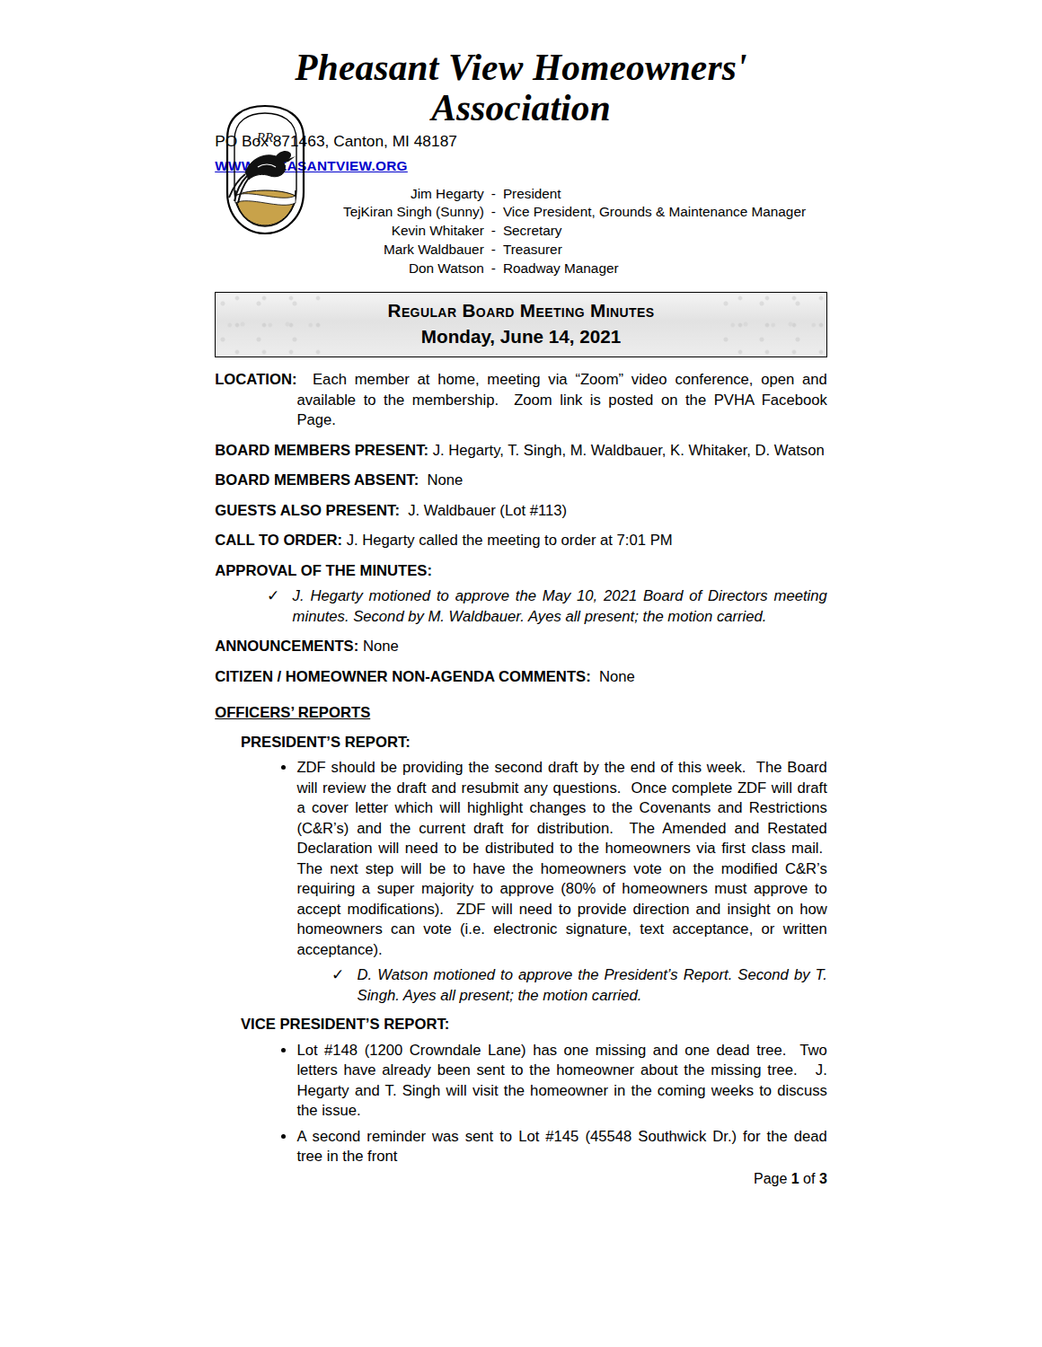Pheasant View Homeowners' Association
PO Box 871463, Canton, MI 48187
WWW.PHEASANTVIEW.ORG
PR
| Jim Hegarty | - | President |
| TejKiran Singh (Sunny) | - | Vice President, Grounds & Maintenance Manager |
| Kevin Whitaker | - | Secretary |
| Mark Waldbauer | - | Treasurer |
| Don Watson | - | Roadway Manager |
Regular Board Meeting Minutes
Monday, June 14, 2021
LOCATION: Each member at home, meeting via “Zoom” video conference, open and available to the membership. Zoom link is posted on the PVHA Facebook Page.
BOARD MEMBERS PRESENT: J. Hegarty, T. Singh, M. Waldbauer, K. Whitaker, D. Watson
BOARD MEMBERS ABSENT: None
GUESTS ALSO PRESENT: J. Waldbauer (Lot #113)
CALL TO ORDER: J. Hegarty called the meeting to order at 7:01 PM
APPROVAL OF THE MINUTES:
J. Hegarty motioned to approve the May 10, 2021 Board of Directors meeting minutes. Second by M. Waldbauer. Ayes all present; the motion carried.
ANNOUNCEMENTS: None
CITIZEN / HOMEOWNER NON-AGENDA COMMENTS: None
OFFICERS’ REPORTS
PRESIDENT’S REPORT:
ZDF should be providing the second draft by the end of this week. The Board will review the draft and resubmit any questions. Once complete ZDF will draft a cover letter which will highlight changes to the Covenants and Restrictions (C&R’s) and the current draft for distribution. The Amended and Restated Declaration will need to be distributed to the homeowners via first class mail. The next step will be to have the homeowners vote on the modified C&R’s requiring a super majority to approve (80% of homeowners must approve to accept modifications). ZDF will need to provide direction and insight on how homeowners can vote (i.e. electronic signature, text acceptance, or written acceptance).
D. Watson motioned to approve the President’s Report. Second by T. Singh. Ayes all present; the motion carried.
VICE PRESIDENT’S REPORT:
Lot #148 (1200 Crowndale Lane) has one missing and one dead tree. Two letters have already been sent to the homeowner about the missing tree. J. Hegarty and T. Singh will visit the homeowner in the coming weeks to discuss the issue.
A second reminder was sent to Lot #145 (45548 Southwick Dr.) for the dead tree in the front
Page 1 of 3